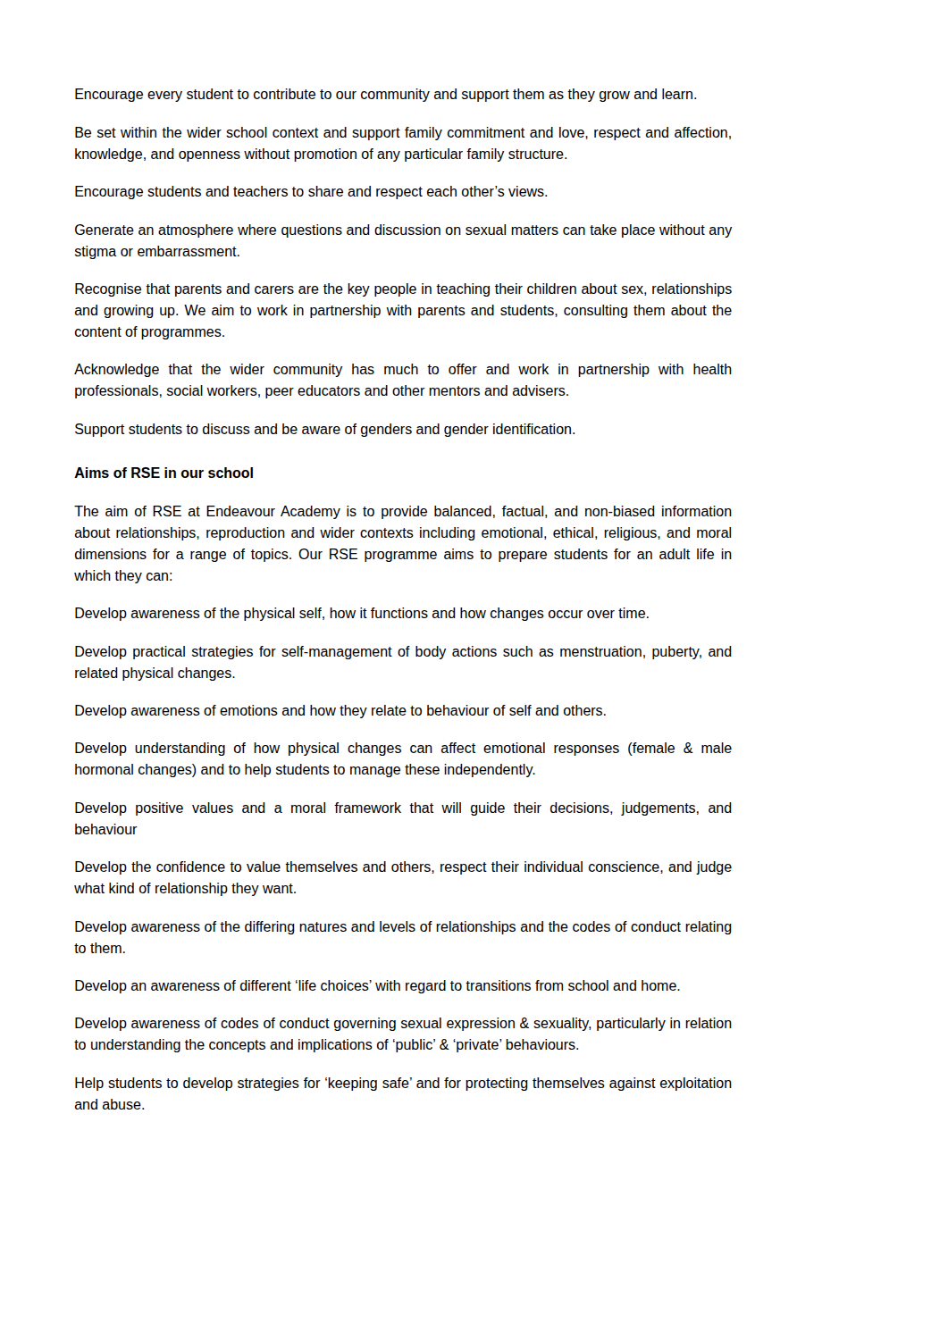Encourage every student to contribute to our community and support them as they grow and learn.
Be set within the wider school context and support family commitment and love, respect and affection, knowledge, and openness without promotion of any particular family structure.
Encourage students and teachers to share and respect each other’s views.
Generate an atmosphere where questions and discussion on sexual matters can take place without any stigma or embarrassment.
Recognise that parents and carers are the key people in teaching their children about sex, relationships and growing up. We aim to work in partnership with parents and students, consulting them about the content of programmes.
Acknowledge that the wider community has much to offer and work in partnership with health professionals, social workers, peer educators and other mentors and advisers.
Support students to discuss and be aware of genders and gender identification.
Aims of RSE in our school
The aim of RSE at Endeavour Academy is to provide balanced, factual, and non-biased information about relationships, reproduction and wider contexts including emotional, ethical, religious, and moral dimensions for a range of topics. Our RSE programme aims to prepare students for an adult life in which they can:
Develop awareness of the physical self, how it functions and how changes occur over time.
Develop practical strategies for self-management of body actions such as menstruation, puberty, and related physical changes.
Develop awareness of emotions and how they relate to behaviour of self and others.
Develop understanding of how physical changes can affect emotional responses (female & male hormonal changes) and to help students to manage these independently.
Develop positive values and a moral framework that will guide their decisions, judgements, and behaviour
Develop the confidence to value themselves and others, respect their individual conscience, and judge what kind of relationship they want.
Develop awareness of the differing natures and levels of relationships and the codes of conduct relating to them.
Develop an awareness of different ‘life choices’ with regard to transitions from school and home.
Develop awareness of codes of conduct governing sexual expression & sexuality, particularly in relation to understanding the concepts and implications of ‘public’ & ‘private’ behaviours.
Help students to develop strategies for ‘keeping safe’ and for protecting themselves against exploitation and abuse.